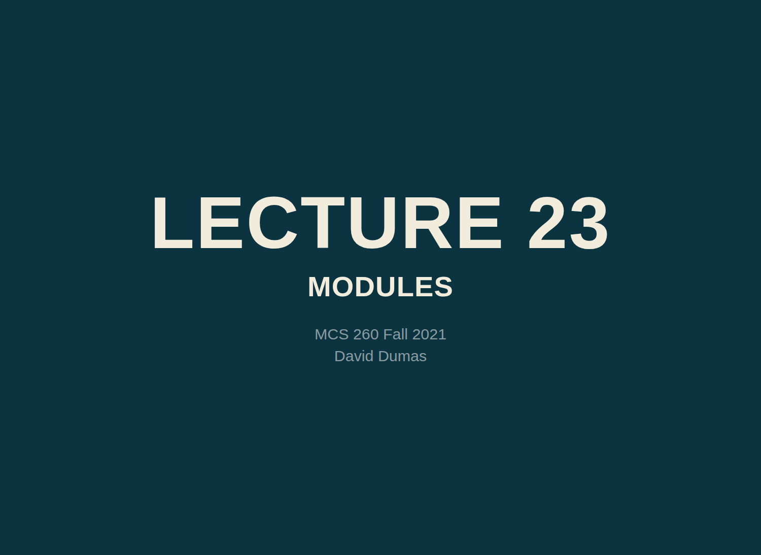Lecture 23
Modules
MCS 260 Fall 2021
David Dumas